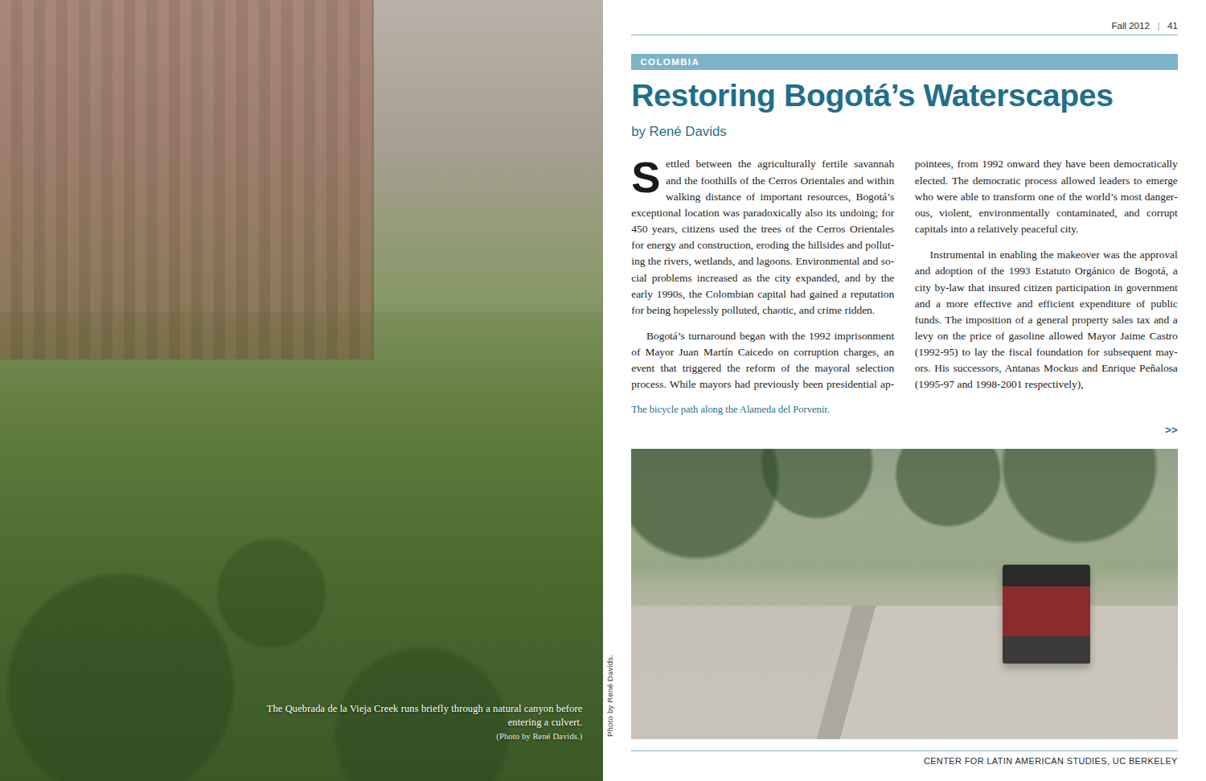The Quebrada de la Vieja Creek runs briefly through a natural canyon before entering a culvert. (Photo by René Davids.)
Fall 2012 | 41
COLOMBIA
Restoring Bogotá’s Waterscapes
by René Davids
Settled between the agriculturally fertile savannah and the foothills of the Cerros Orientales and within walking distance of important resources, Bogotá’s exceptional location was paradoxically also its undoing; for 450 years, citizens used the trees of the Cerros Orientales for energy and construction, eroding the hillsides and polluting the rivers, wetlands, and lagoons. Environmental and social problems increased as the city expanded, and by the early 1990s, the Colombian capital had gained a reputation for being hopelessly polluted, chaotic, and crime ridden.
Bogotá’s turnaround began with the 1992 imprisonment of Mayor Juan Martín Caicedo on corruption charges, an event that triggered the reform of the mayoral selection process. While mayors had previously been presidential appointees, from 1992 onward they have been democratically elected. The democratic process allowed leaders to emerge who were able to transform one of the world’s most dangerous, violent, environmentally contaminated, and corrupt capitals into a relatively peaceful city.
Instrumental in enabling the makeover was the approval and adoption of the 1993 Estatuto Orgánico de Bogotá, a city by-law that insured citizen participation in government and a more effective and efficient expenditure of public funds. The imposition of a general property sales tax and a levy on the price of gasoline allowed Mayor Jaime Castro (1992-95) to lay the fiscal foundation for subsequent mayors. His successors, Antanas Mockus and Enrique Peñalosa (1995-97 and 1998-2001 respectively),
The bicycle path along the Alameda del Porvenir.
>>
Photo by René Davids.
CENTER FOR LATIN AMERICAN STUDIES, UC BERKELEY